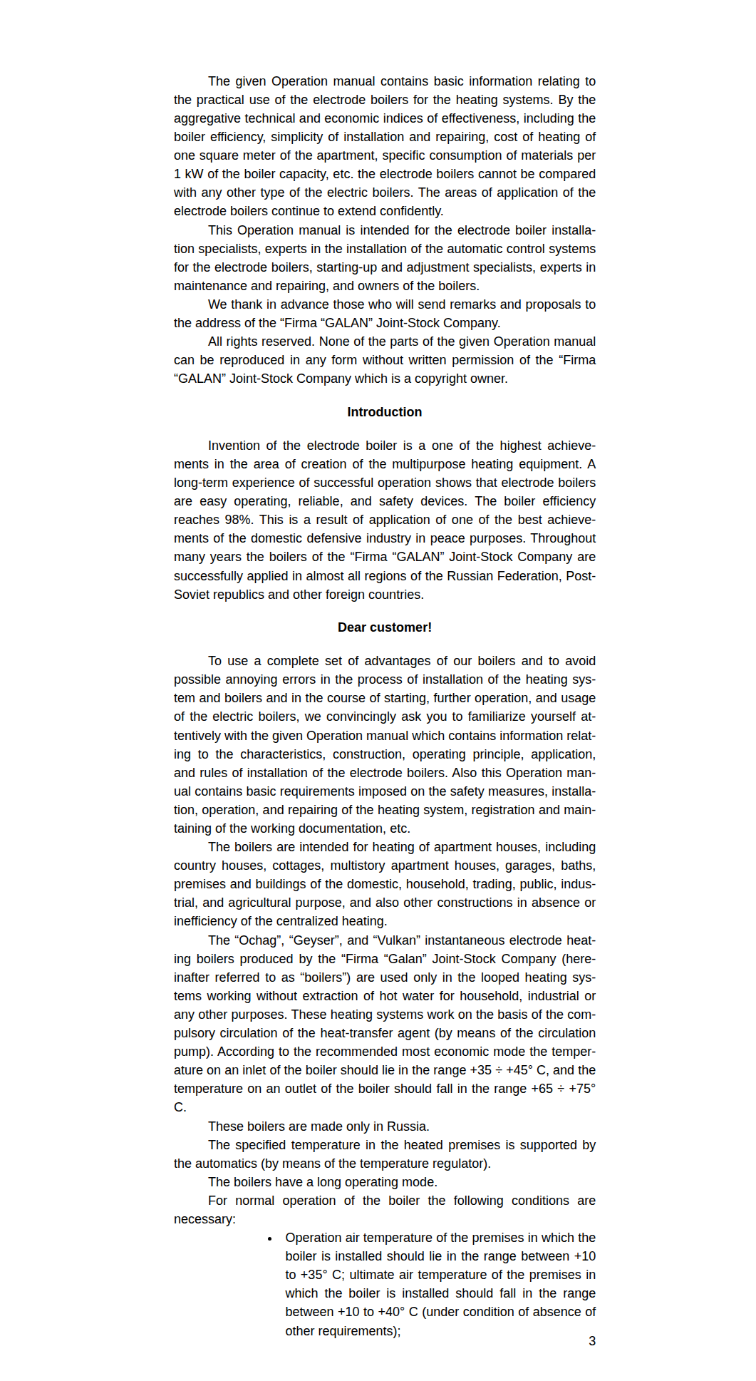The given Operation manual contains basic information relating to the practical use of the electrode boilers for the heating systems. By the aggregative technical and economic indices of effectiveness, including the boiler efficiency, simplicity of installation and repairing, cost of heating of one square meter of the apartment, specific consumption of materials per 1 kW of the boiler capacity, etc. the electrode boilers cannot be compared with any other type of the electric boilers. The areas of application of the electrode boilers continue to extend confidently.
This Operation manual is intended for the electrode boiler installation specialists, experts in the installation of the automatic control systems for the electrode boilers, starting-up and adjustment specialists, experts in maintenance and repairing, and owners of the boilers.
We thank in advance those who will send remarks and proposals to the address of the “Firma “GALAN” Joint-Stock Company.
All rights reserved. None of the parts of the given Operation manual can be reproduced in any form without written permission of the “Firma “GALAN” Joint-Stock Company which is a copyright owner.
Introduction
Invention of the electrode boiler is a one of the highest achievements in the area of creation of the multipurpose heating equipment. A long-term experience of successful operation shows that electrode boilers are easy operating, reliable, and safety devices. The boiler efficiency reaches 98%. This is a result of application of one of the best achievements of the domestic defensive industry in peace purposes. Throughout many years the boilers of the “Firma “GALAN” Joint-Stock Company are successfully applied in almost all regions of the Russian Federation, Post-Soviet republics and other foreign countries.
Dear customer!
To use a complete set of advantages of our boilers and to avoid possible annoying errors in the process of installation of the heating system and boilers and in the course of starting, further operation, and usage of the electric boilers, we convincingly ask you to familiarize yourself attentively with the given Operation manual which contains information relating to the characteristics, construction, operating principle, application, and rules of installation of the electrode boilers. Also this Operation manual contains basic requirements imposed on the safety measures, installation, operation, and repairing of the heating system, registration and maintaining of the working documentation, etc.
The boilers are intended for heating of apartment houses, including country houses, cottages, multistory apartment houses, garages, baths, premises and buildings of the domestic, household, trading, public, industrial, and agricultural purpose, and also other constructions in absence or inefficiency of the centralized heating.
The “Ochag”, “Geyser”, and “Vulkan” instantaneous electrode heating boilers produced by the “Firma “Galan” Joint-Stock Company (hereinafter referred to as “boilers”) are used only in the looped heating systems working without extraction of hot water for household, industrial or any other purposes. These heating systems work on the basis of the compulsory circulation of the heat-transfer agent (by means of the circulation pump). According to the recommended most economic mode the temperature on an inlet of the boiler should lie in the range +35 ÷ +45° C, and the temperature on an outlet of the boiler should fall in the range +65 ÷ +75° C.
These boilers are made only in Russia.
The specified temperature in the heated premises is supported by the automatics (by means of the temperature regulator).
The boilers have a long operating mode.
For normal operation of the boiler the following conditions are necessary:
Operation air temperature of the premises in which the boiler is installed should lie in the range between +10 to +35° C; ultimate air temperature of the premises in which the boiler is installed should fall in the range between +10 to +40° C (under condition of absence of other requirements);
3